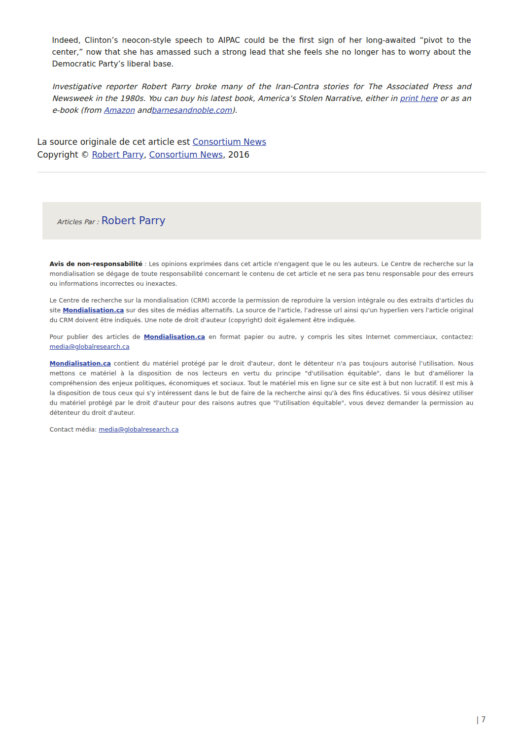Indeed, Clinton’s neocon-style speech to AIPAC could be the first sign of her long-awaited “pivot to the center,” now that she has amassed such a strong lead that she feels she no longer has to worry about the Democratic Party’s liberal base.
Investigative reporter Robert Parry broke many of the Iran-Contra stories for The Associated Press and Newsweek in the 1980s. You can buy his latest book, America’s Stolen Narrative, either in print here or as an e-book (from Amazon andbarnesandnoble.com).
La source originale de cet article est Consortium News
Copyright © Robert Parry, Consortium News, 2016
Articles Par : Robert Parry
Avis de non-responsabilité : Les opinions exprimées dans cet article n'engagent que le ou les auteurs. Le Centre de recherche sur la mondialisation se dégage de toute responsabilité concernant le contenu de cet article et ne sera pas tenu responsable pour des erreurs ou informations incorrectes ou inexactes.
Le Centre de recherche sur la mondialisation (CRM) accorde la permission de reproduire la version intégrale ou des extraits d'articles du site Mondialisation.ca sur des sites de médias alternatifs. La source de l'article, l'adresse url ainsi qu'un hyperlien vers l'article original du CRM doivent être indiqués. Une note de droit d'auteur (copyright) doit également être indiquée.
Pour publier des articles de Mondialisation.ca en format papier ou autre, y compris les sites Internet commerciaux, contactez: media@globalresearch.ca
Mondialisation.ca contient du matériel protégé par le droit d'auteur, dont le détenteur n'a pas toujours autorisé l’utilisation. Nous mettons ce matériel à la disposition de nos lecteurs en vertu du principe "d'utilisation équitable", dans le but d'améliorer la compréhension des enjeux politiques, économiques et sociaux. Tout le matériel mis en ligne sur ce site est à but non lucratif. Il est mis à la disposition de tous ceux qui s'y intéressent dans le but de faire de la recherche ainsi qu'à des fins éducatives. Si vous désirez utiliser du matériel protégé par le droit d'auteur pour des raisons autres que "l'utilisation équitable", vous devez demander la permission au détenteur du droit d'auteur.
Contact média: media@globalresearch.ca
| 7